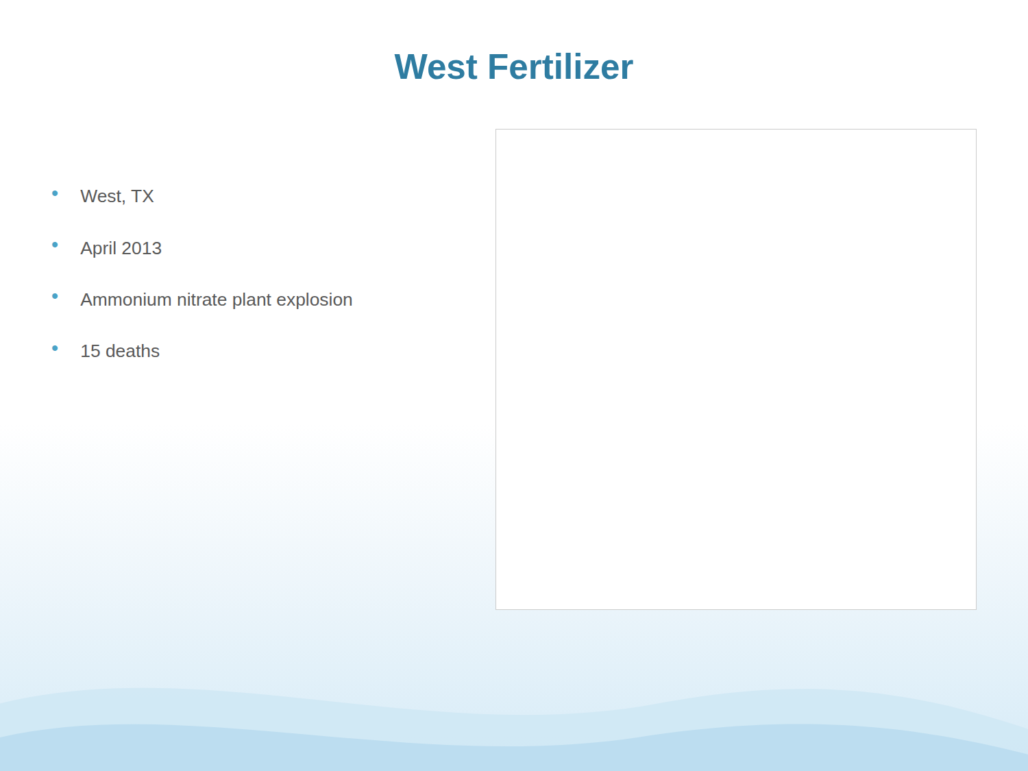West Fertilizer
West, TX
April 2013
Ammonium nitrate plant explosion
15 deaths